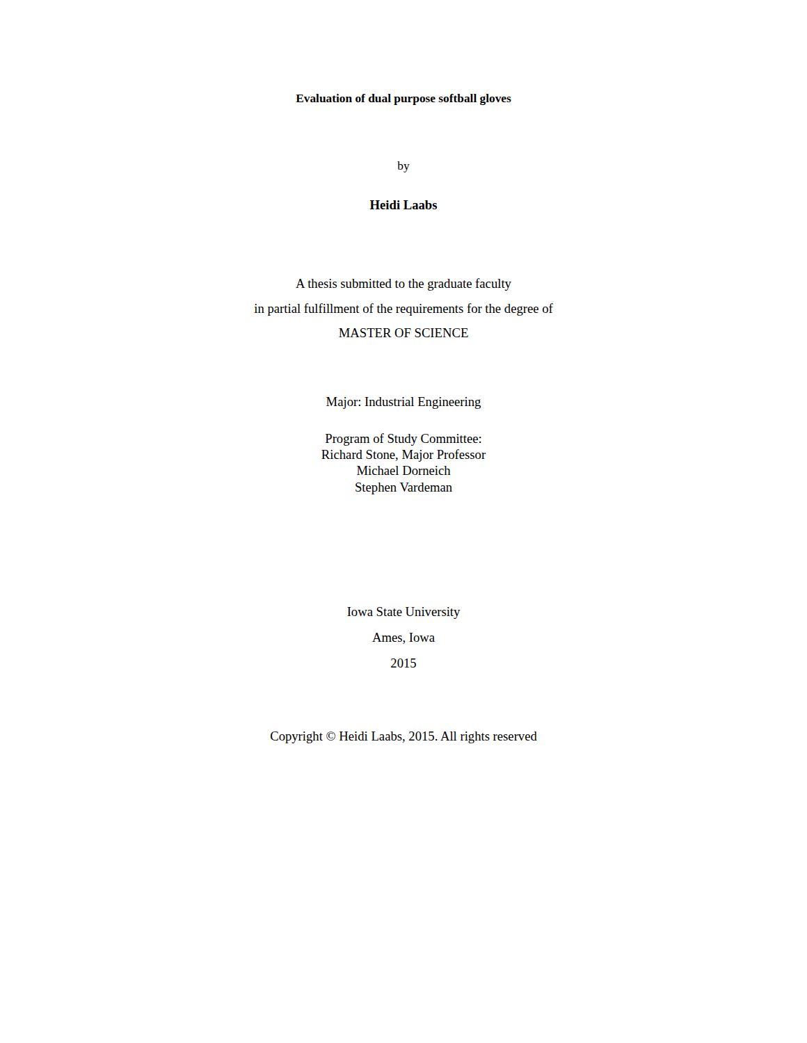Evaluation of dual purpose softball gloves
by
Heidi Laabs
A thesis submitted to the graduate faculty
in partial fulfillment of the requirements for the degree of
MASTER OF SCIENCE
Major: Industrial Engineering
Program of Study Committee:
Richard Stone, Major Professor
Michael Dorneich
Stephen Vardeman
Iowa State University
Ames, Iowa
2015
Copyright © Heidi Laabs, 2015. All rights reserved